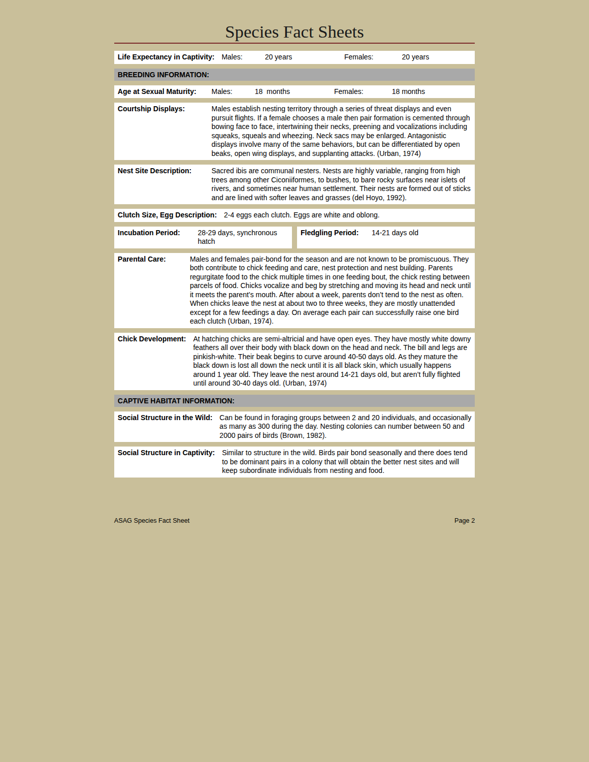Species Fact Sheets
| Life Expectancy in Captivity: | Males: | 20 years | Females: | 20 years |
BREEDING INFORMATION:
| Age at Sexual Maturity: | Males: | 18 months | Females: | 18 months |
| Courtship Displays: | Males establish nesting territory through a series of threat displays and even pursuit flights. If a female chooses a male then pair formation is cemented through bowing face to face, intertwining their necks, preening and vocalizations including squeaks, squeals and wheezing. Neck sacs may be enlarged. Antagonistic displays involve many of the same behaviors, but can be differentiated by open beaks, open wing displays, and supplanting attacks. (Urban, 1974) |
| Nest Site Description: | Sacred ibis are communal nesters. Nests are highly variable, ranging from high trees among other Ciconiiformes, to bushes, to bare rocky surfaces near islets of rivers, and sometimes near human settlement. Their nests are formed out of sticks and are lined with softer leaves and grasses (del Hoyo, 1992). |
| Clutch Size, Egg Description: | 2-4 eggs each clutch. Eggs are white and oblong. |
| Incubation Period: | 28-29 days, synchronous hatch |
| Fledgling Period: | 14-21 days old |
| Parental Care: | Males and females pair-bond for the season and are not known to be promiscuous. They both contribute to chick feeding and care, nest protection and nest building. Parents regurgitate food to the chick multiple times in one feeding bout, the chick resting between parcels of food. Chicks vocalize and beg by stretching and moving its head and neck until it meets the parent’s mouth. After about a week, parents don’t tend to the nest as often. When chicks leave the nest at about two to three weeks, they are mostly unattended except for a few feedings a day. On average each pair can successfully raise one bird each clutch (Urban, 1974). |
| Chick Development: | At hatching chicks are semi-altricial and have open eyes. They have mostly white downy feathers all over their body with black down on the head and neck. The bill and legs are pinkish-white. Their beak begins to curve around 40-50 days old. As they mature the black down is lost all down the neck until it is all black skin, which usually happens around 1 year old. They leave the nest around 14-21 days old, but aren’t fully flighted until around 30-40 days old. (Urban, 1974) |
CAPTIVE HABITAT INFORMATION:
| Social Structure in the Wild: | Can be found in foraging groups between 2 and 20 individuals, and occasionally as many as 300 during the day. Nesting colonies can number between 50 and 2000 pairs of birds (Brown, 1982). |
| Social Structure in Captivity: | Similar to structure in the wild. Birds pair bond seasonally and there does tend to be dominant pairs in a colony that will obtain the better nest sites and will keep subordinate individuals from nesting and food. |
ASAG Species Fact Sheet Page 2